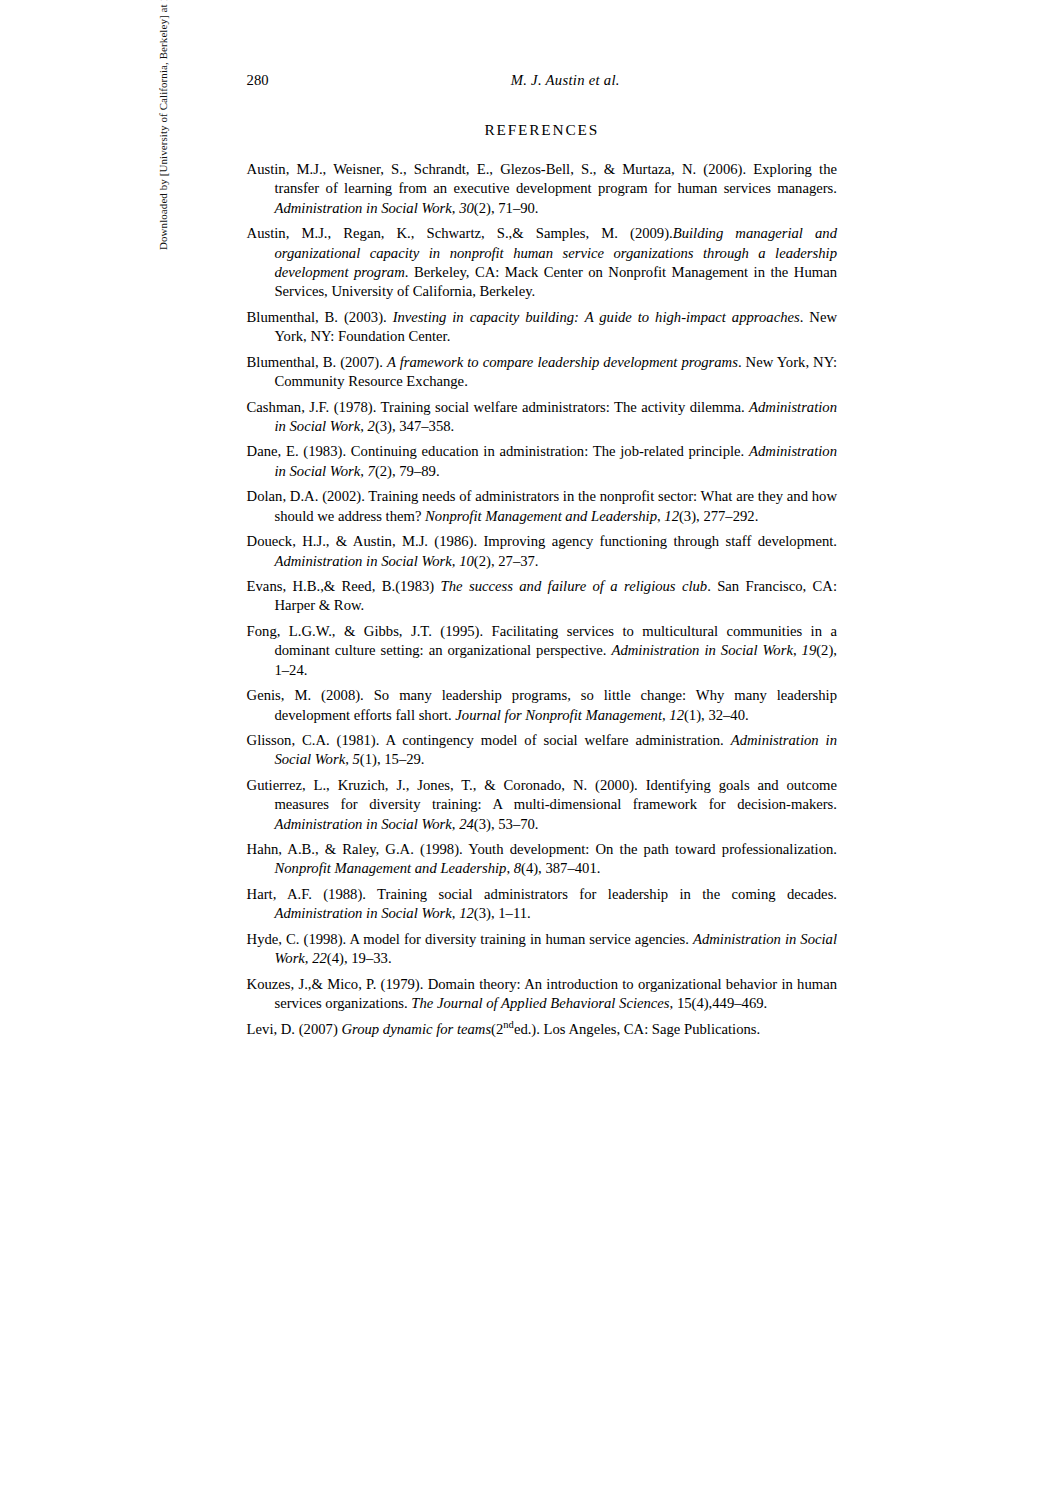Downloaded by [University of California, Berkeley] at 11:43 25 April 2016
280
M. J. Austin et al.
REFERENCES
Austin, M.J., Weisner, S., Schrandt, E., Glezos-Bell, S., & Murtaza, N. (2006). Exploring the transfer of learning from an executive development program for human services managers. Administration in Social Work, 30(2), 71–90.
Austin, M.J., Regan, K., Schwartz, S.,& Samples, M. (2009).Building managerial and organizational capacity in nonprofit human service organizations through a leadership development program. Berkeley, CA: Mack Center on Nonprofit Management in the Human Services, University of California, Berkeley.
Blumenthal, B. (2003). Investing in capacity building: A guide to high-impact approaches. New York, NY: Foundation Center.
Blumenthal, B. (2007). A framework to compare leadership development programs. New York, NY: Community Resource Exchange.
Cashman, J.F. (1978). Training social welfare administrators: The activity dilemma. Administration in Social Work, 2(3), 347–358.
Dane, E. (1983). Continuing education in administration: The job-related principle. Administration in Social Work, 7(2), 79–89.
Dolan, D.A. (2002). Training needs of administrators in the nonprofit sector: What are they and how should we address them? Nonprofit Management and Leadership, 12(3), 277–292.
Doueck, H.J., & Austin, M.J. (1986). Improving agency functioning through staff development. Administration in Social Work, 10(2), 27–37.
Evans, H.B.,& Reed, B.(1983) The success and failure of a religious club. San Francisco, CA: Harper & Row.
Fong, L.G.W., & Gibbs, J.T. (1995). Facilitating services to multicultural communities in a dominant culture setting: an organizational perspective. Administration in Social Work, 19(2), 1–24.
Genis, M. (2008). So many leadership programs, so little change: Why many leadership development efforts fall short. Journal for Nonprofit Management, 12(1), 32–40.
Glisson, C.A. (1981). A contingency model of social welfare administration. Administration in Social Work, 5(1), 15–29.
Gutierrez, L., Kruzich, J., Jones, T., & Coronado, N. (2000). Identifying goals and outcome measures for diversity training: A multi-dimensional framework for decision-makers. Administration in Social Work, 24(3), 53–70.
Hahn, A.B., & Raley, G.A. (1998). Youth development: On the path toward professionalization. Nonprofit Management and Leadership, 8(4), 387–401.
Hart, A.F. (1988). Training social administrators for leadership in the coming decades. Administration in Social Work, 12(3), 1–11.
Hyde, C. (1998). A model for diversity training in human service agencies. Administration in Social Work, 22(4), 19–33.
Kouzes, J.,& Mico, P. (1979). Domain theory: An introduction to organizational behavior in human services organizations. The Journal of Applied Behavioral Sciences, 15(4),449–469.
Levi, D. (2007) Group dynamic for teams(2nded.). Los Angeles, CA: Sage Publications.